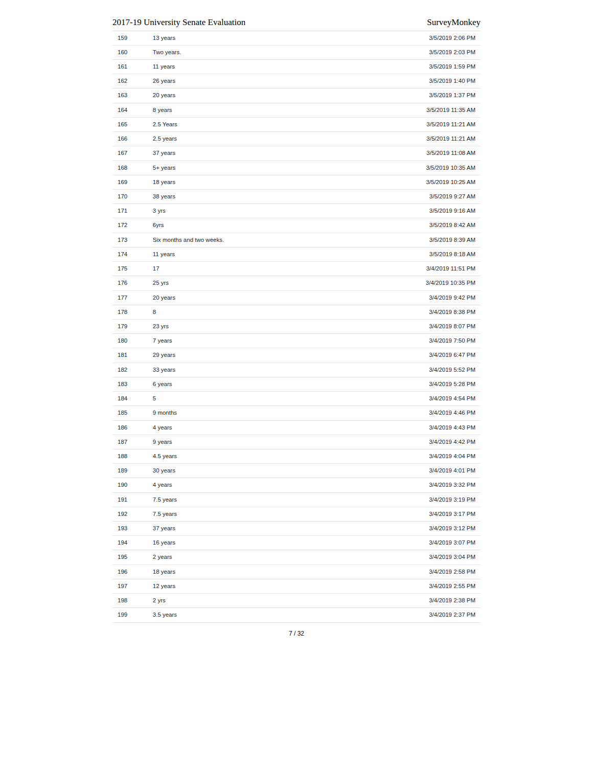2017-19 University Senate Evaluation
SurveyMonkey
| 159 | 13 years | 3/5/2019 2:06 PM |
| 160 | Two years. | 3/5/2019 2:03 PM |
| 161 | 11 years | 3/5/2019 1:59 PM |
| 162 | 26 years | 3/5/2019 1:40 PM |
| 163 | 20 years | 3/5/2019 1:37 PM |
| 164 | 8 years | 3/5/2019 11:35 AM |
| 165 | 2.5 Years | 3/5/2019 11:21 AM |
| 166 | 2.5 years | 3/5/2019 11:21 AM |
| 167 | 37 years | 3/5/2019 11:08 AM |
| 168 | 5+ years | 3/5/2019 10:35 AM |
| 169 | 18 years | 3/5/2019 10:25 AM |
| 170 | 38 years | 3/5/2019 9:27 AM |
| 171 | 3 yrs | 3/5/2019 9:16 AM |
| 172 | 6yrs | 3/5/2019 8:42 AM |
| 173 | Six months and two weeks. | 3/5/2019 8:39 AM |
| 174 | 11 years | 3/5/2019 8:18 AM |
| 175 | 17 | 3/4/2019 11:51 PM |
| 176 | 25 yrs | 3/4/2019 10:35 PM |
| 177 | 20 years | 3/4/2019 9:42 PM |
| 178 | 8 | 3/4/2019 8:38 PM |
| 179 | 23 yrs | 3/4/2019 8:07 PM |
| 180 | 7 years | 3/4/2019 7:50 PM |
| 181 | 29 years | 3/4/2019 6:47 PM |
| 182 | 33 years | 3/4/2019 5:52 PM |
| 183 | 6 years | 3/4/2019 5:28 PM |
| 184 | 5 | 3/4/2019 4:54 PM |
| 185 | 9 months | 3/4/2019 4:46 PM |
| 186 | 4 years | 3/4/2019 4:43 PM |
| 187 | 9 years | 3/4/2019 4:42 PM |
| 188 | 4.5 years | 3/4/2019 4:04 PM |
| 189 | 30 years | 3/4/2019 4:01 PM |
| 190 | 4 years | 3/4/2019 3:32 PM |
| 191 | 7.5 years | 3/4/2019 3:19 PM |
| 192 | 7.5 years | 3/4/2019 3:17 PM |
| 193 | 37 years | 3/4/2019 3:12 PM |
| 194 | 16 years | 3/4/2019 3:07 PM |
| 195 | 2 years | 3/4/2019 3:04 PM |
| 196 | 18 years | 3/4/2019 2:58 PM |
| 197 | 12 years | 3/4/2019 2:55 PM |
| 198 | 2 yrs | 3/4/2019 2:38 PM |
| 199 | 3.5 years | 3/4/2019 2:37 PM |
7 / 32